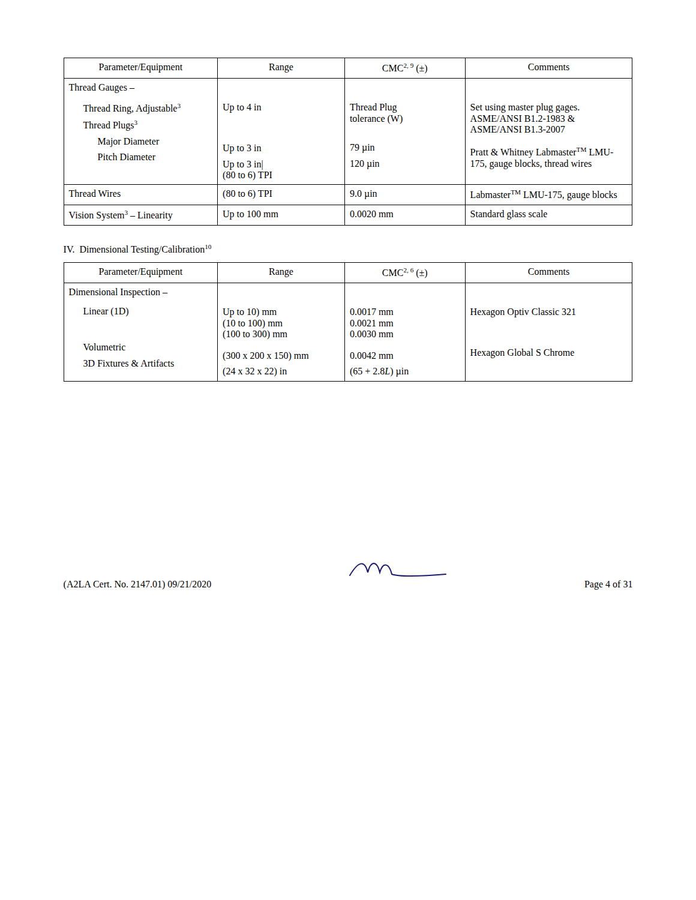| Parameter/Equipment | Range | CMC 2, 9 (±) | Comments |
| --- | --- | --- | --- |
| Thread Gauges – Thread Ring, Adjustable 3 Thread Plugs 3 Major Diameter Pitch Diameter | Up to 4 in Up to 3 in Up to 3 in/ (80 to 6) TPI | Thread Plug tolerance (W) 79 µin 120 µin | Set using master plug gages. ASME/ANSI B1.2-1983 & ASME/ANSI B1.3-2007 Pratt & Whitney Labmaster TM LMU-175, gauge blocks, thread wires |
| Thread Wires | (80 to 6) TPI | 9.0 µin | Labmaster TM LMU-175, gauge blocks |
| Vision System 3 – Linearity | Up to 100 mm | 0.0020 mm | Standard glass scale |
IV. Dimensional Testing/Calibration10
| Parameter/Equipment | Range | CMC 2, 6 (±) | Comments |
| --- | --- | --- | --- |
| Dimensional Inspection – Linear (1D) Volumetric 3D Fixtures & Artifacts | Up to 10) mm (10 to 100) mm (100 to 300) mm (300 x 200 x 150) mm (24 x 32 x 22) in | 0.0017 mm 0.0021 mm 0.0030 mm 0.0042 mm (65 + 2.8 L ) µin | Hexagon Optiv Classic 321 Hexagon Global S Chrome |
(A2LA Cert. No. 2147.01) 09/21/2020
Page 4 of 31